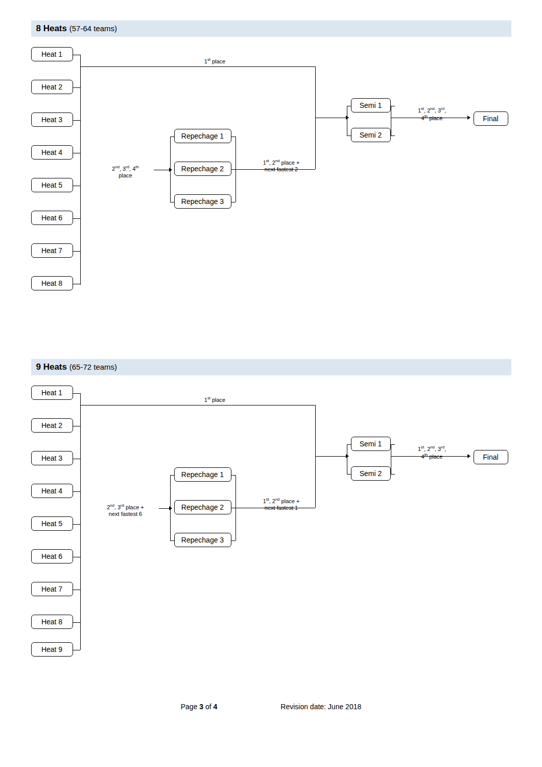8 Heats (57-64 teams)
Heat 1
Heat 2
Heat 3
Heat 4
Heat 5
Heat 6
Heat 7
Heat 8
1st place
2nd, 3rd, 4th
place
Repechage 1
Repechage 2
Repechage 3
1st, 2nd place +
next fastest 2
Semi 1
Semi 2
1st, 2nd, 3rd,
4th place
Final
9 Heats (65-72 teams)
Heat 1
Heat 2
Heat 3
Heat 4
Heat 5
Heat 6
Heat 7
Heat 8
Heat 9
1st place
2nd, 3rd place +
next fastest 6
Repechage 1
Repechage 2
Repechage 3
1st, 2nd place +
next fastest 1
Semi 1
Semi 2
1st, 2nd, 3rd,
4th place
Final
Page 3 of 4 Revision date: June 2018